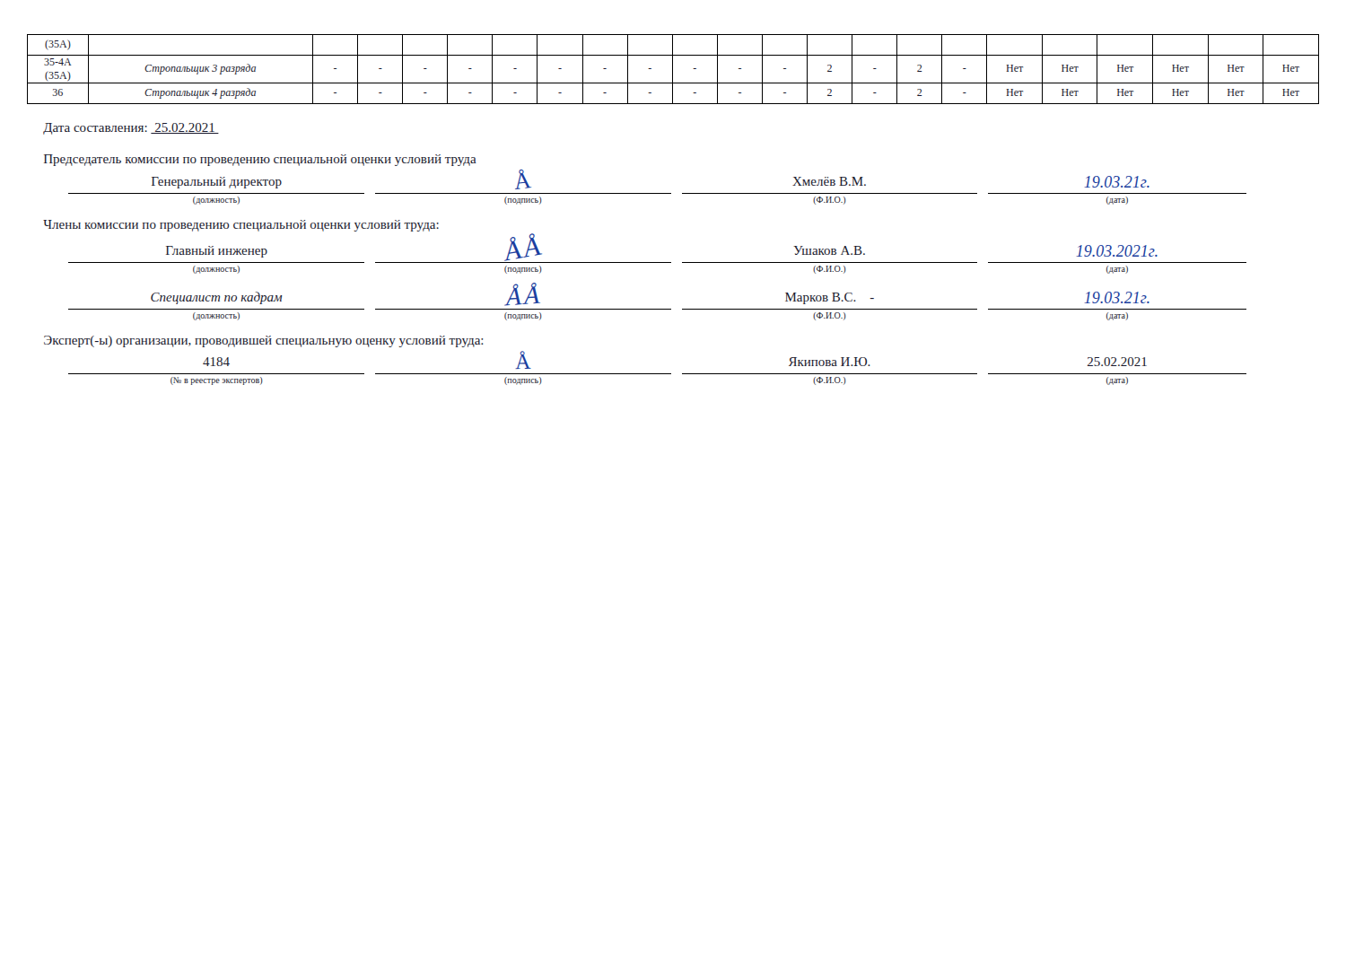| (35А) | | | | | | | | | | | | | | | | | | | | | | |
| 35-4А (35А) | Стропальщик 3 разряда | - | - | - | - | - | - | - | - | - | - | - | 2 | - | 2 | - | Нет | Нет | Нет | Нет | Нет | Нет |
| 36 | Стропальщик 4 разряда | - | - | - | - | - | - | - | - | - | - | - | 2 | - | 2 | - | Нет | Нет | Нет | Нет | Нет | Нет |
Дата составления: 25.02.2021
Председатель комиссии по проведению специальной оценки условий труда
| Генеральный директор (должность) | Å (подпись) | Хмелёв В.М. (Ф.И.О.) | 19.03.21г. (дата) |
Члены комиссии по проведению специальной оценки условий труда:
| Главный инженер (должность) | ÅÅ (подпись) | Ушаков А.В. (Ф.И.О.) | 19.03.2021г. (дата) |
| Специалист по кадрам (должность) | ÅÅ (подпись) | Марков В.С. - (Ф.И.О.) | 19.03.21г. (дата) |
Эксперт(-ы) организации, проводившей специальную оценку условий труда:
| 4184 (№ в реестре экспертов) | Å (подпись) | Якипова И.Ю. (Ф.И.О.) | 25.02.2021 (дата) |